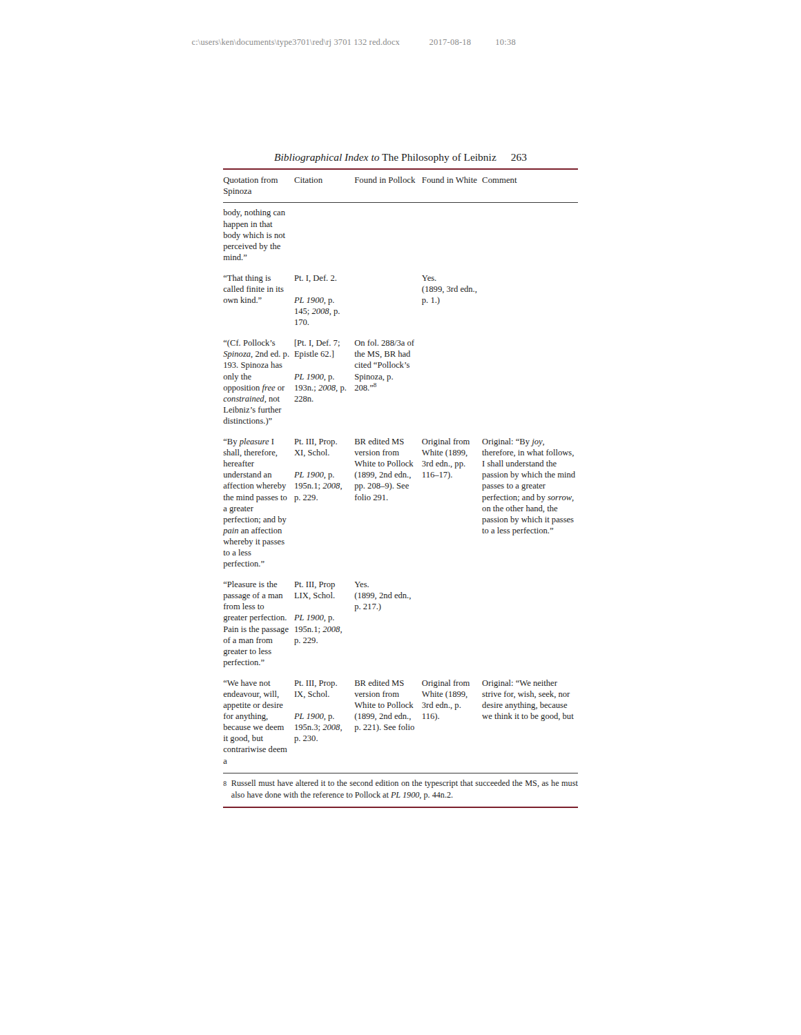c:\users\ken\documents\type3701\red\rj 3701 132 red.docx 2017-08-18 10:38
Bibliographical Index to The Philosophy of Leibniz 263
| Quotation from Spinoza | Citation | Found in Pollock | Found in White | Comment |
| --- | --- | --- | --- | --- |
| body, nothing can happen in that body which is not perceived by the mind.” | | | | |
| “That thing is called finite in its own kind.” | Pt. I, Def. 2. PL 1900 , p. 145; 2008 , p. 170. | | Yes. (1899, 3rd edn., p. 1.) | |
| “(Cf. Pollock’s Spinoza , 2nd ed. p. 193. Spinoza has only the opposition free or constrained , not Leibniz’s further distinctions.)” | [Pt. I, Def. 7; Epistle 62.] PL 1900 , p. 193n.; 2008 , p. 228n. | On fol. 288/3a of the MS, BR had cited “Pollock’s Spinoza, p. 208.” 8 | | |
| “By pleasure I shall, therefore, hereafter understand an affection whereby the mind passes to a greater perfection; and by pain an affection whereby it passes to a less perfection.” | Pt. III, Prop. XI, Schol. PL 1900 , p. 195n.1; 2008 , p. 229. | BR edited MS version from White to Pollock (1899, 2nd edn., pp. 208–9). See folio 291. | Original from White (1899, 3rd edn., pp. 116–17). | Original: “By joy , therefore, in what follows, I shall understand the passion by which the mind passes to a greater perfection; and by sorrow , on the other hand, the passion by which it passes to a less perfection.” |
| “Pleasure is the passage of a man from less to greater perfection. Pain is the passage of a man from greater to less perfection.” | Pt. III, Prop LIX, Schol. PL 1900 , p. 195n.1; 2008 , p. 229. | Yes. (1899, 2nd edn., p. 217.) | | |
| “We have not endeavour, will, appetite or desire for anything, because we deem it good, but contrariwise deem a | Pt. III, Prop. IX, Schol. PL 1900 , p. 195n.3; 2008 , p. 230. | BR edited MS version from White to Pollock (1899, 2nd edn., p. 221). See folio | Original from White (1899, 3rd edn., p. 116). | Original: “We neither strive for, wish, seek, nor desire anything, because we think it to be good, but |
8 Russell must have altered it to the second edition on the typescript that succeeded the MS, as he must also have done with the reference to Pollock at PL 1900, p. 44n.2.